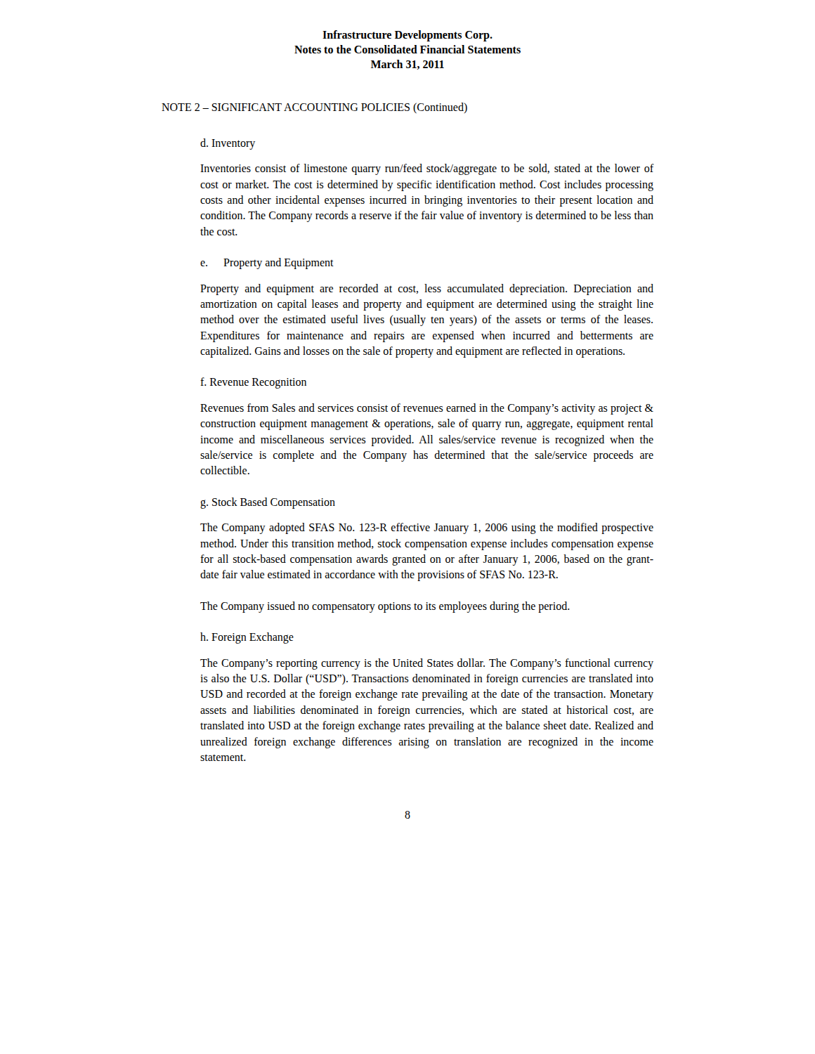Infrastructure Developments Corp.
Notes to the Consolidated Financial Statements
March 31, 2011
NOTE 2 – SIGNIFICANT ACCOUNTING POLICIES (Continued)
d. Inventory
Inventories consist of limestone quarry run/feed stock/aggregate to be sold, stated at the lower of cost or market. The cost is determined by specific identification method. Cost includes processing costs and other incidental expenses incurred in bringing inventories to their present location and condition. The Company records a reserve if the fair value of inventory is determined to be less than the cost.
e. Property and Equipment
Property and equipment are recorded at cost, less accumulated depreciation. Depreciation and amortization on capital leases and property and equipment are determined using the straight line method over the estimated useful lives (usually ten years) of the assets or terms of the leases. Expenditures for maintenance and repairs are expensed when incurred and betterments are capitalized. Gains and losses on the sale of property and equipment are reflected in operations.
f. Revenue Recognition
Revenues from Sales and services consist of revenues earned in the Company’s activity as project & construction equipment management & operations, sale of quarry run, aggregate, equipment rental income and miscellaneous services provided. All sales/service revenue is recognized when the sale/service is complete and the Company has determined that the sale/service proceeds are collectible.
g. Stock Based Compensation
The Company adopted SFAS No. 123-R effective January 1, 2006 using the modified prospective method. Under this transition method, stock compensation expense includes compensation expense for all stock-based compensation awards granted on or after January 1, 2006, based on the grant-date fair value estimated in accordance with the provisions of SFAS No. 123-R.
The Company issued no compensatory options to its employees during the period.
h. Foreign Exchange
The Company’s reporting currency is the United States dollar. The Company’s functional currency is also the U.S. Dollar (“USD”). Transactions denominated in foreign currencies are translated into USD and recorded at the foreign exchange rate prevailing at the date of the transaction. Monetary assets and liabilities denominated in foreign currencies, which are stated at historical cost, are translated into USD at the foreign exchange rates prevailing at the balance sheet date. Realized and unrealized foreign exchange differences arising on translation are recognized in the income statement.
8